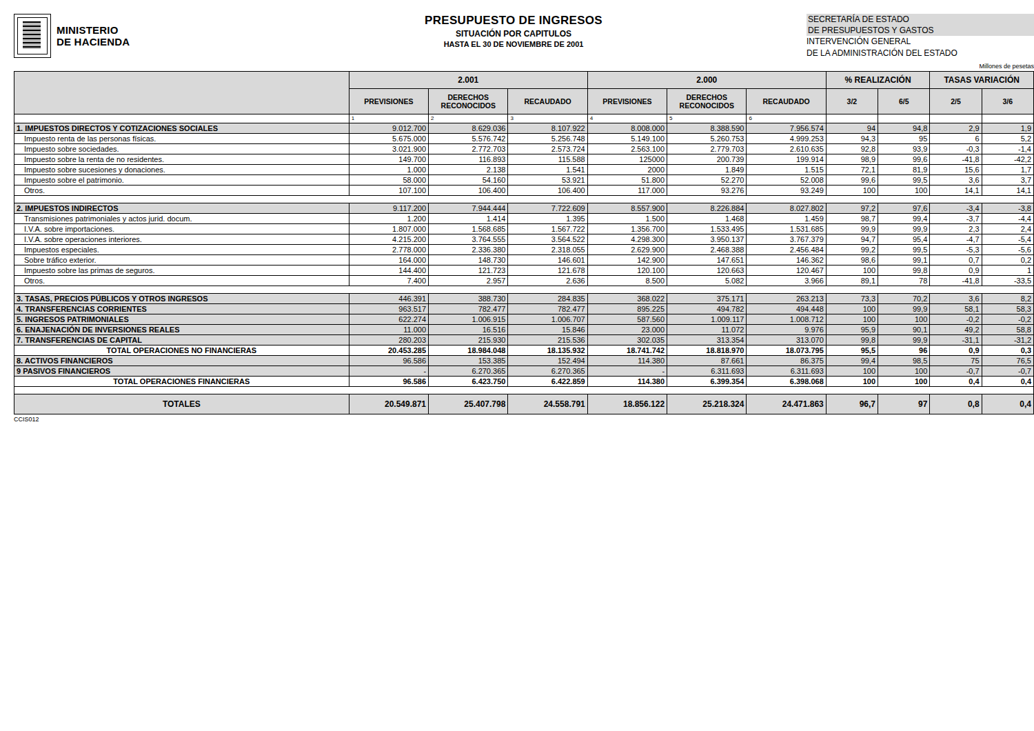MINISTERIO
DE HACIENDA
PRESUPUESTO DE INGRESOS
SITUACIÓN POR CAPITULOS
HASTA EL 30 DE NOVIEMBRE DE 2001
SECRETARÍA DE ESTADO
DE PRESUPUESTOS Y GASTOS
INTERVENCIÓN GENERAL
DE LA ADMINISTRACIÓN DEL ESTADO
Millones de pesetas
| | 2.001 | 2.000 | % REALIZACIÓN | TASAS VARIACIÓN |
| --- | --- | --- | --- | --- |
| PREVISIONES | DERECHOS RECONOCIDOS | RECAUDADO | PREVISIONES | DERECHOS RECONOCIDOS | RECAUDADO | 3/2 | 6/5 | 2/5 | 3/6 |
| | 1 | 2 | 3 | 4 | 5 | 6 | | | | |
| 1. IMPUESTOS DIRECTOS Y COTIZACIONES SOCIALES | 9.012.700 | 8.629.036 | 8.107.922 | 8.008.000 | 8.388.590 | 7.956.574 | 94 | 94,8 | 2,9 | 1,9 |
| Impuesto renta de las personas físicas. | 5.675.000 | 5.576.742 | 5.256.748 | 5.149.100 | 5.260.753 | 4.999.253 | 94,3 | 95 | 6 | 5,2 |
| Impuesto sobre sociedades. | 3.021.900 | 2.772.703 | 2.573.724 | 2.563.100 | 2.779.703 | 2.610.635 | 92,8 | 93,9 | -0,3 | -1,4 |
| Impuesto sobre la renta de no residentes. | 149.700 | 116.893 | 115.588 | 125000 | 200.739 | 199.914 | 98,9 | 99,6 | -41,8 | -42,2 |
| Impuesto sobre sucesiones y donaciones. | 1.000 | 2.138 | 1.541 | 2000 | 1.849 | 1.515 | 72,1 | 81,9 | 15,6 | 1,7 |
| Impuesto sobre el patrimonio. | 58.000 | 54.160 | 53.921 | 51.800 | 52.270 | 52.008 | 99,6 | 99,5 | 3,6 | 3,7 |
| Otros. | 107.100 | 106.400 | 106.400 | 117.000 | 93.276 | 93.249 | 100 | 100 | 14,1 | 14,1 |
| 2. IMPUESTOS INDIRECTOS | 9.117.200 | 7.944.444 | 7.722.609 | 8.557.900 | 8.226.884 | 8.027.802 | 97,2 | 97,6 | -3,4 | -3,8 |
| Transmisiones patrimoniales y actos jurid. docum. | 1.200 | 1.414 | 1.395 | 1.500 | 1.468 | 1.459 | 98,7 | 99,4 | -3,7 | -4,4 |
| I.V.A. sobre importaciones. | 1.807.000 | 1.568.685 | 1.567.722 | 1.356.700 | 1.533.495 | 1.531.685 | 99,9 | 99,9 | 2,3 | 2,4 |
| I.V.A. sobre operaciones interiores. | 4.215.200 | 3.764.555 | 3.564.522 | 4.298.300 | 3.950.137 | 3.767.379 | 94,7 | 95,4 | -4,7 | -5,4 |
| Impuestos especiales. | 2.778.000 | 2.336.380 | 2.318.055 | 2.629.900 | 2.468.388 | 2.456.484 | 99,2 | 99,5 | -5,3 | -5,6 |
| Sobre tráfico exterior. | 164.000 | 148.730 | 146.601 | 142.900 | 147.651 | 146.362 | 98,6 | 99,1 | 0,7 | 0,2 |
| Impuesto sobre las primas de seguros. | 144.400 | 121.723 | 121.678 | 120.100 | 120.663 | 120.467 | 100 | 99,8 | 0,9 | 1 |
| Otros. | 7.400 | 2.957 | 2.636 | 8.500 | 5.082 | 3.966 | 89,1 | 78 | -41,8 | -33,5 |
| 3. TASAS, PRECIOS PÚBLICOS Y OTROS INGRESOS | 446.391 | 388.730 | 284.835 | 368.022 | 375.171 | 263.213 | 73,3 | 70,2 | 3,6 | 8,2 |
| 4. TRANSFERENCIAS CORRIENTES | 963.517 | 782.477 | 782.477 | 895.225 | 494.782 | 494.448 | 100 | 99,9 | 58,1 | 58,3 |
| 5. INGRESOS PATRIMONIALES | 622.274 | 1.006.915 | 1.006.707 | 587.560 | 1.009.117 | 1.008.712 | 100 | 100 | -0,2 | -0,2 |
| 6. ENAJENACIÓN DE INVERSIONES REALES | 11.000 | 16.516 | 15.846 | 23.000 | 11.072 | 9.976 | 95,9 | 90,1 | 49,2 | 58,8 |
| 7. TRANSFERENCIAS DE CAPITAL | 280.203 | 215.930 | 215.536 | 302.035 | 313.354 | 313.070 | 99,8 | 99,9 | -31,1 | -31,2 |
| TOTAL OPERACIONES NO FINANCIERAS | 20.453.285 | 18.984.048 | 18.135.932 | 18.741.742 | 18.818.970 | 18.073.795 | 95,5 | 96 | 0,9 | 0,3 |
| 8. ACTIVOS FINANCIEROS | 96.586 | 153.385 | 152.494 | 114.380 | 87.661 | 86.375 | 99,4 | 98,5 | 75 | 76,5 |
| 9 PASIVOS FINANCIEROS | - | 6.270.365 | 6.270.365 | - | 6.311.693 | 6.311.693 | 100 | 100 | -0,7 | -0,7 |
| TOTAL OPERACIONES FINANCIERAS | 96.586 | 6.423.750 | 6.422.859 | 114.380 | 6.399.354 | 6.398.068 | 100 | 100 | 0,4 | 0,4 |
| TOTALES | 20.549.871 | 25.407.798 | 24.558.791 | 18.856.122 | 25.218.324 | 24.471.863 | 96,7 | 97 | 0,8 | 0,4 |
CCIS012